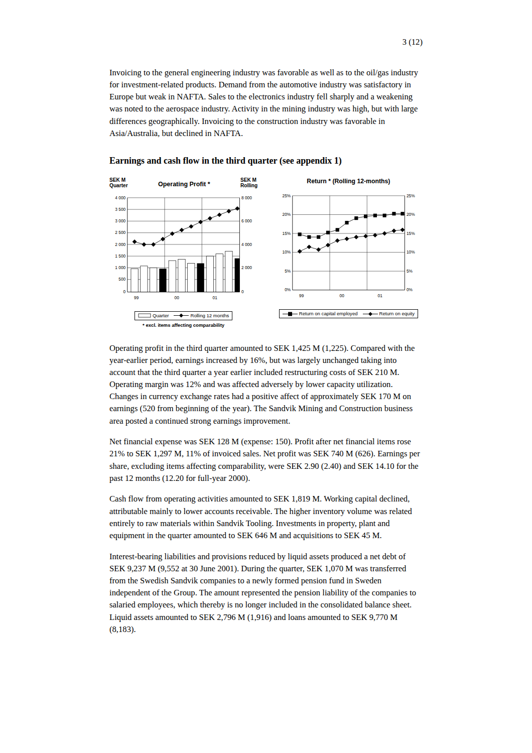3 (12)
Invoicing to the general engineering industry was favorable as well as to the oil/gas industry for investment-related products. Demand from the automotive industry was satisfactory in Europe but weak in NAFTA. Sales to the electronics industry fell sharply and a weakening was noted to the aerospace industry. Activity in the mining industry was high, but with large differences geographically. Invoicing to the construction industry was favorable in Asia/Australia, but declined in NAFTA.
Earnings and cash flow in the third quarter (see appendix 1)
SEK M
Quarter
Operating Profit *
SEK M
Rolling
4 000 3 500 3 000 2 500 2 000 1 500 1 000 500 0 8 000 6 000 4 000 2 000 0 99 00 01
Quarter Rolling 12 months
* excl. items affecting comparability
Return * (Rolling 12-months)
25% 20% 15% 10% 5% 0% 25% 20% 15% 10% 5% 0% 99 00 01
Return on capital employed Return on equity
Operating profit in the third quarter amounted to SEK 1,425 M (1,225). Compared with the year-earlier period, earnings increased by 16%, but was largely unchanged taking into account that the third quarter a year earlier included restructuring costs of SEK 210 M. Operating margin was 12% and was affected adversely by lower capacity utilization. Changes in currency exchange rates had a positive affect of approximately SEK 170 M on earnings (520 from beginning of the year). The Sandvik Mining and Construction business area posted a continued strong earnings improvement.
Net financial expense was SEK 128 M (expense: 150). Profit after net financial items rose 21% to SEK 1,297 M, 11% of invoiced sales. Net profit was SEK 740 M (626). Earnings per share, excluding items affecting comparability, were SEK 2.90 (2.40) and SEK 14.10 for the past 12 months (12.20 for full-year 2000).
Cash flow from operating activities amounted to SEK 1,819 M. Working capital declined, attributable mainly to lower accounts receivable. The higher inventory volume was related entirely to raw materials within Sandvik Tooling. Investments in property, plant and equipment in the quarter amounted to SEK 646 M and acquisitions to SEK 45 M.
Interest-bearing liabilities and provisions reduced by liquid assets produced a net debt of SEK 9,237 M (9,552 at 30 June 2001). During the quarter, SEK 1,070 M was transferred from the Swedish Sandvik companies to a newly formed pension fund in Sweden independent of the Group. The amount represented the pension liability of the companies to salaried employees, which thereby is no longer included in the consolidated balance sheet. Liquid assets amounted to SEK 2,796 M (1,916) and loans amounted to SEK 9,770 M (8,183).